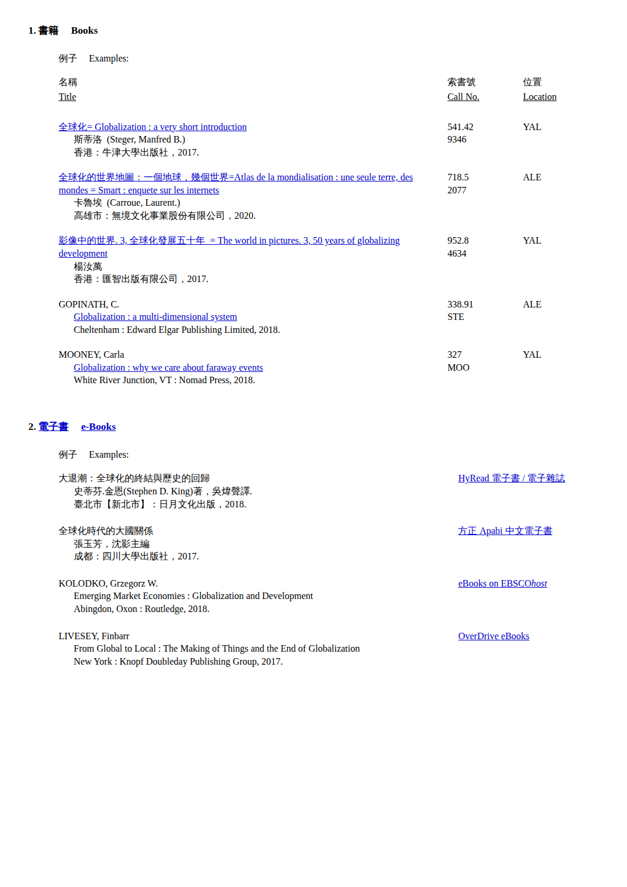書籍Books
例子Examples:
| 名稱 | 索書號 | 位置 |
| Title | Call No. | Location |
| 全球化= Globalization : a very short introduction 斯蒂洛 (Steger, Manfred B.) 香港：牛津大學出版社，2017. | 541.42 9346 | YAL |
| 全球化的世界地圖：一個地球，幾個世界=Atlas de la mondialisation : une seule terre, des mondes = Smart : enquete sur les internets 卡魯埃 (Carroue, Laurent.) 高雄市：無境文化事業股份有限公司，2020. | 718.5 2077 | ALE |
| 影像中的世界. 3, 全球化發展五十年 = The world in pictures. 3, 50 years of globalizing development 楊汝萬 香港：匯智出版有限公司，2017. | 952.8 4634 | YAL |
| GOPINATH, C. Globalization : a multi-dimensional system Cheltenham : Edward Elgar Publishing Limited, 2018. | 338.91 STE | ALE |
| MOONEY, Carla Globalization : why we care about faraway events White River Junction, VT : Nomad Press, 2018. | 327 MOO | YAL |
電子書 e-Books
例子Examples:
| 大退潮：全球化的終結與歷史的回歸 史蒂芬.金恩(Stephen D. King)著，吳煒聲譯. 臺北市【新北市】：日月文化出版，2018. | HyRead 電子書 / 電子雜誌 |
| 全球化時代的大國關係 張玉芳，沈影主編 成都：四川大學出版社，2017. | 方正 Apabi 中文電子書 |
| KOLODKO, Grzegorz W. Emerging Market Economies : Globalization and Development Abingdon, Oxon : Routledge, 2018. | eBooks on EBSCO host |
| LIVESEY, Finbarr From Global to Local : The Making of Things and the End of Globalization New York : Knopf Doubleday Publishing Group, 2017. | OverDrive eBooks |